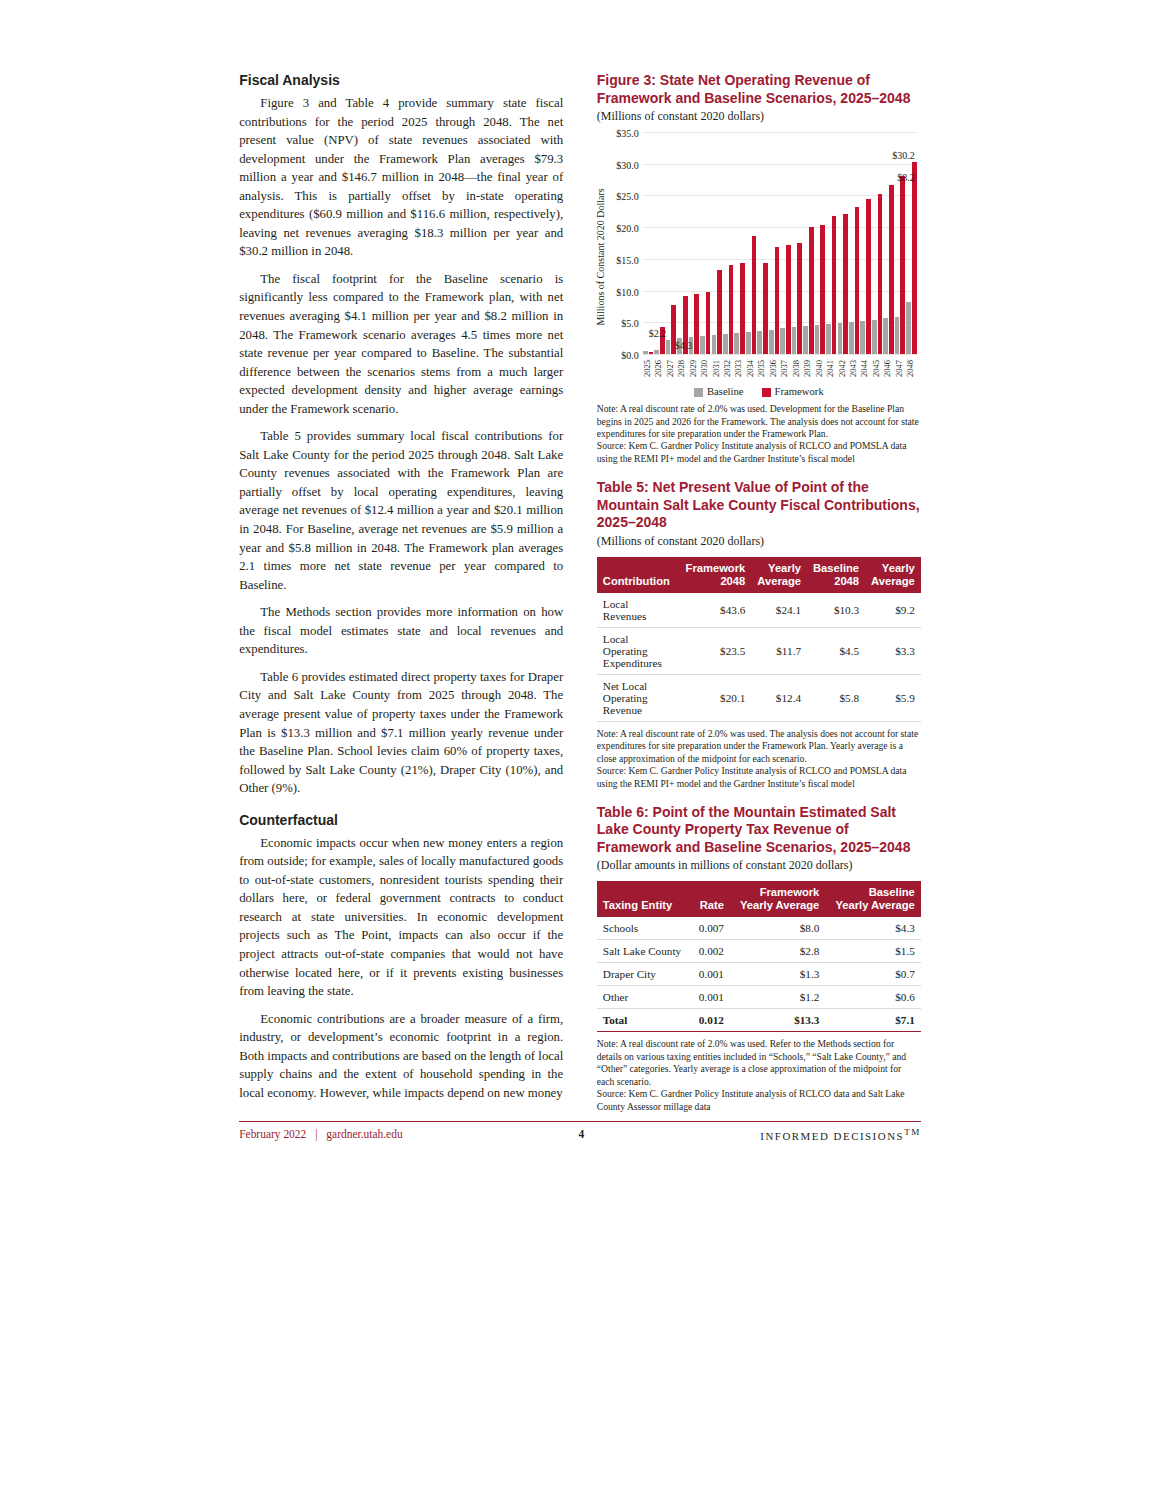Fiscal Analysis
Figure 3 and Table 4 provide summary state fiscal contributions for the period 2025 through 2048. The net present value (NPV) of state revenues associated with development under the Framework Plan averages $79.3 million a year and $146.7 million in 2048—the final year of analysis. This is partially offset by in-state operating expenditures ($60.9 million and $116.6 million, respectively), leaving net revenues averaging $18.3 million per year and $30.2 million in 2048.
The fiscal footprint for the Baseline scenario is significantly less compared to the Framework plan, with net revenues averaging $4.1 million per year and $8.2 million in 2048. The Framework scenario averages 4.5 times more net state revenue per year compared to Baseline. The substantial difference between the scenarios stems from a much larger expected development density and higher average earnings under the Framework scenario.
Table 5 provides summary local fiscal contributions for Salt Lake County for the period 2025 through 2048. Salt Lake County revenues associated with the Framework Plan are partially offset by local operating expenditures, leaving average net revenues of $12.4 million a year and $20.1 million in 2048. For Baseline, average net revenues are $5.9 million a year and $5.8 million in 2048. The Framework plan averages 2.1 times more net state revenue per year compared to Baseline.
The Methods section provides more information on how the fiscal model estimates state and local revenues and expenditures.
Table 6 provides estimated direct property taxes for Draper City and Salt Lake County from 2025 through 2048. The average present value of property taxes under the Framework Plan is $13.3 million and $7.1 million yearly revenue under the Baseline Plan. School levies claim 60% of property taxes, followed by Salt Lake County (21%), Draper City (10%), and Other (9%).
Counterfactual
Economic impacts occur when new money enters a region from outside; for example, sales of locally manufactured goods to out-of-state customers, nonresident tourists spending their dollars here, or federal government contracts to conduct research at state universities. In economic development projects such as The Point, impacts can also occur if the project attracts out-of-state companies that would not have otherwise located here, or if it prevents existing businesses from leaving the state.
Economic contributions are a broader measure of a firm, industry, or development’s economic footprint in a region. Both impacts and contributions are based on the length of local supply chains and the extent of household spending in the local economy. However, while impacts depend on new money
Figure 3: State Net Operating Revenue of Framework and Baseline Scenarios, 2025–2048
(Millions of constant 2020 dollars)
Millions of Constant 2020 Dollars
$35.0
$30.0
$25.0
$20.0
$15.0
$10.0
$5.0
$0.0
2025
2026
2027
2028
2029
2030
2031
2032
2033
2034
2035
2036
2037
2038
2039
2040
2041
2042
2043
2044
2045
2046
2047
2048
$2.2
$4.3
$30.2
$8.2
Baseline
Framework
Note: A real discount rate of 2.0% was used. Development for the Baseline Plan begins in 2025 and 2026 for the Framework. The analysis does not account for state expenditures for site preparation under the Framework Plan.
Source: Kem C. Gardner Policy Institute analysis of RCLCO and POMSLA data using the REMI PI+ model and the Gardner Institute’s fiscal model
Table 5: Net Present Value of Point of the Mountain Salt Lake County Fiscal Contributions, 2025–2048
(Millions of constant 2020 dollars)
| Contribution | Framework 2048 | Yearly Average | Baseline 2048 | Yearly Average |
| --- | --- | --- | --- | --- |
| Local Revenues | $43.6 | $24.1 | $10.3 | $9.2 |
| Local Operating Expenditures | $23.5 | $11.7 | $4.5 | $3.3 |
| Net Local Operating Revenue | $20.1 | $12.4 | $5.8 | $5.9 |
Note: A real discount rate of 2.0% was used. The analysis does not account for state expenditures for site preparation under the Framework Plan. Yearly average is a close approximation of the midpoint for each scenario.
Source: Kem C. Gardner Policy Institute analysis of RCLCO and POMSLA data using the REMI PI+ model and the Gardner Institute’s fiscal model
Table 6: Point of the Mountain Estimated Salt Lake County Property Tax Revenue of Framework and Baseline Scenarios, 2025–2048
(Dollar amounts in millions of constant 2020 dollars)
| Taxing Entity | Rate | Framework Yearly Average | Baseline Yearly Average |
| --- | --- | --- | --- |
| Schools | 0.007 | $8.0 | $4.3 |
| Salt Lake County | 0.002 | $2.8 | $1.5 |
| Draper City | 0.001 | $1.3 | $0.7 |
| Other | 0.001 | $1.2 | $0.6 |
| Total | 0.012 | $13.3 | $7.1 |
Note: A real discount rate of 2.0% was used. Refer to the Methods section for details on various taxing entities included in “Schools,” “Salt Lake County,” and “Other” categories. Yearly average is a close approximation of the midpoint for each scenario.
Source: Kem C. Gardner Policy Institute analysis of RCLCO data and Salt Lake County Assessor millage data
February 2022 | gardner.utah.edu
4
INFORMED DECISIONSTM